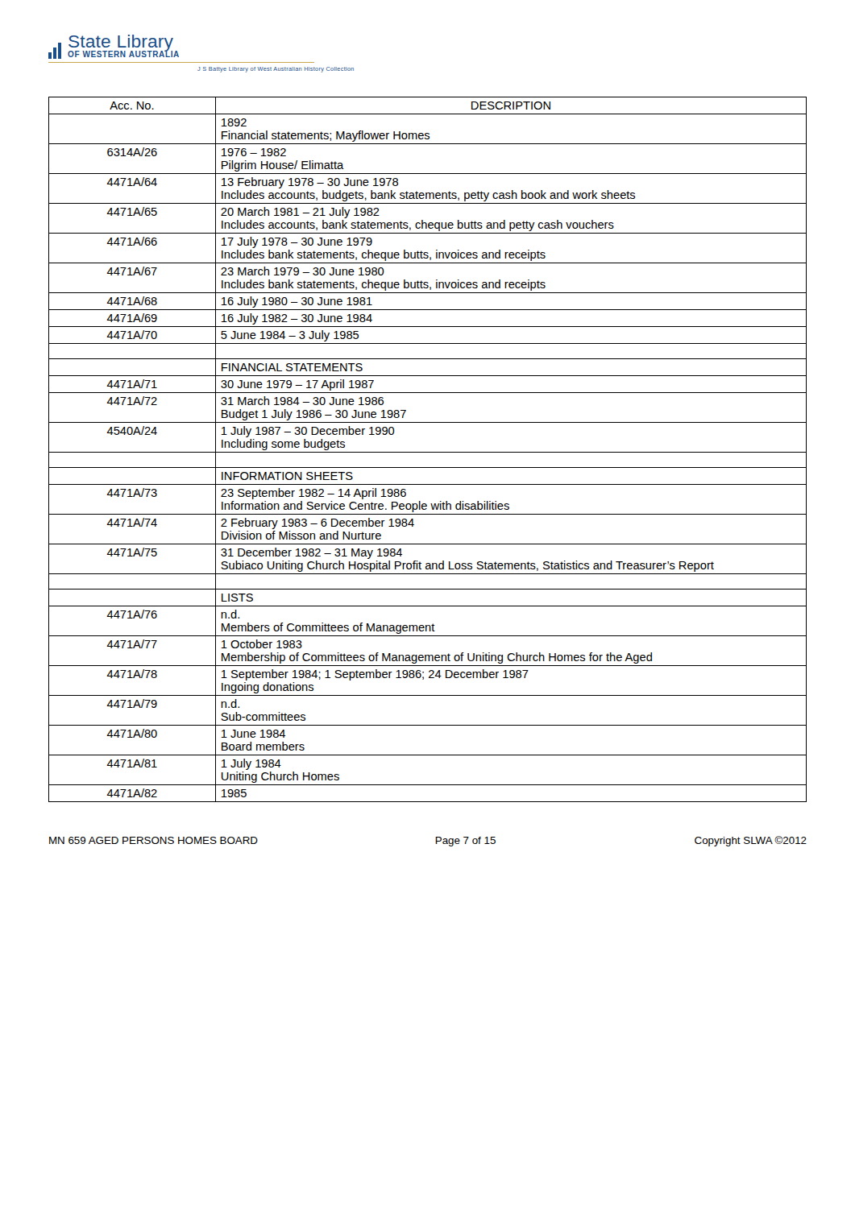State Library
OF WESTERN AUSTRALIA
J S Battye Library of West Australian History Collection
| Acc. No. | DESCRIPTION |
| --- | --- |
| | 1892 Financial statements; Mayflower Homes |
| 6314A/26 | 1976 – 1982 Pilgrim House/ Elimatta |
| 4471A/64 | 13 February 1978 – 30 June 1978 Includes accounts, budgets, bank statements, petty cash book and work sheets |
| 4471A/65 | 20 March 1981 – 21 July 1982 Includes accounts, bank statements, cheque butts and petty cash vouchers |
| 4471A/66 | 17 July 1978 – 30 June 1979 Includes bank statements, cheque butts, invoices and receipts |
| 4471A/67 | 23 March 1979 – 30 June 1980 Includes bank statements, cheque butts, invoices and receipts |
| 4471A/68 | 16 July 1980 – 30 June 1981 |
| 4471A/69 | 16 July 1982 – 30 June 1984 |
| 4471A/70 | 5 June 1984 – 3 July 1985 |
| | FINANCIAL STATEMENTS |
| 4471A/71 | 30 June 1979 – 17 April 1987 |
| 4471A/72 | 31 March 1984 – 30 June 1986 Budget 1 July 1986 – 30 June 1987 |
| 4540A/24 | 1 July 1987 – 30 December 1990 Including some budgets |
| | INFORMATION SHEETS |
| 4471A/73 | 23 September 1982 – 14 April 1986 Information and Service Centre. People with disabilities |
| 4471A/74 | 2 February 1983 – 6 December 1984 Division of Misson and Nurture |
| 4471A/75 | 31 December 1982 – 31 May 1984 Subiaco Uniting Church Hospital Profit and Loss Statements, Statistics and Treasurer’s Report |
| | LISTS |
| 4471A/76 | n.d. Members of Committees of Management |
| 4471A/77 | 1 October 1983 Membership of Committees of Management of Uniting Church Homes for the Aged |
| 4471A/78 | 1 September 1984; 1 September 1986; 24 December 1987 Ingoing donations |
| 4471A/79 | n.d. Sub-committees |
| 4471A/80 | 1 June 1984 Board members |
| 4471A/81 | 1 July 1984 Uniting Church Homes |
| 4471A/82 | 1985 |
MN 659 AGED PERSONS HOMES BOARD
Page 7 of 15
Copyright SLWA ©2012